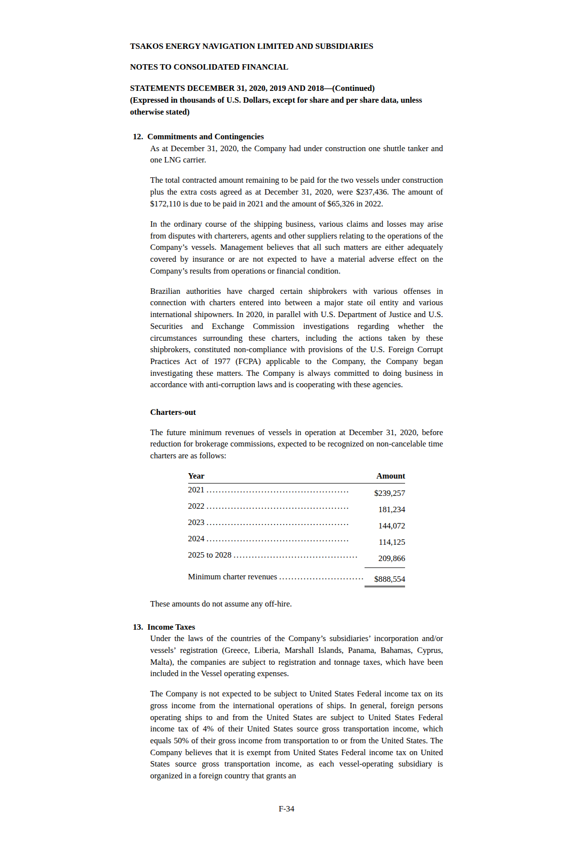TSAKOS ENERGY NAVIGATION LIMITED AND SUBSIDIARIES
NOTES TO CONSOLIDATED FINANCIAL
STATEMENTS DECEMBER 31, 2020, 2019 AND 2018—(Continued)
(Expressed in thousands of U.S. Dollars, except for share and per share data, unless otherwise stated)
12. Commitments and Contingencies
As at December 31, 2020, the Company had under construction one shuttle tanker and one LNG carrier.
The total contracted amount remaining to be paid for the two vessels under construction plus the extra costs agreed as at December 31, 2020, were $237,436. The amount of $172,110 is due to be paid in 2021 and the amount of $65,326 in 2022.
In the ordinary course of the shipping business, various claims and losses may arise from disputes with charterers, agents and other suppliers relating to the operations of the Company’s vessels. Management believes that all such matters are either adequately covered by insurance or are not expected to have a material adverse effect on the Company’s results from operations or financial condition.
Brazilian authorities have charged certain shipbrokers with various offenses in connection with charters entered into between a major state oil entity and various international shipowners. In 2020, in parallel with U.S. Department of Justice and U.S. Securities and Exchange Commission investigations regarding whether the circumstances surrounding these charters, including the actions taken by these shipbrokers, constituted non-compliance with provisions of the U.S. Foreign Corrupt Practices Act of 1977 (FCPA) applicable to the Company, the Company began investigating these matters. The Company is always committed to doing business in accordance with anti-corruption laws and is cooperating with these agencies.
Charters-out
The future minimum revenues of vessels in operation at December 31, 2020, before reduction for brokerage commissions, expected to be recognized on non-cancelable time charters are as follows:
| Year | Amount |
| --- | --- |
| 2021 ............................................... | $239,257 |
| 2022 ............................................... | 181,234 |
| 2023 ............................................... | 144,072 |
| 2024 ............................................... | 114,125 |
| 2025 to 2028 ......................................... | 209,866 |
| Minimum charter revenues ............................ | $888,554 |
These amounts do not assume any off-hire.
13. Income Taxes
Under the laws of the countries of the Company’s subsidiaries’ incorporation and/or vessels’ registration (Greece, Liberia, Marshall Islands, Panama, Bahamas, Cyprus, Malta), the companies are subject to registration and tonnage taxes, which have been included in the Vessel operating expenses.
The Company is not expected to be subject to United States Federal income tax on its gross income from the international operations of ships. In general, foreign persons operating ships to and from the United States are subject to United States Federal income tax of 4% of their United States source gross transportation income, which equals 50% of their gross income from transportation to or from the United States. The Company believes that it is exempt from United States Federal income tax on United States source gross transportation income, as each vessel-operating subsidiary is organized in a foreign country that grants an
F-34